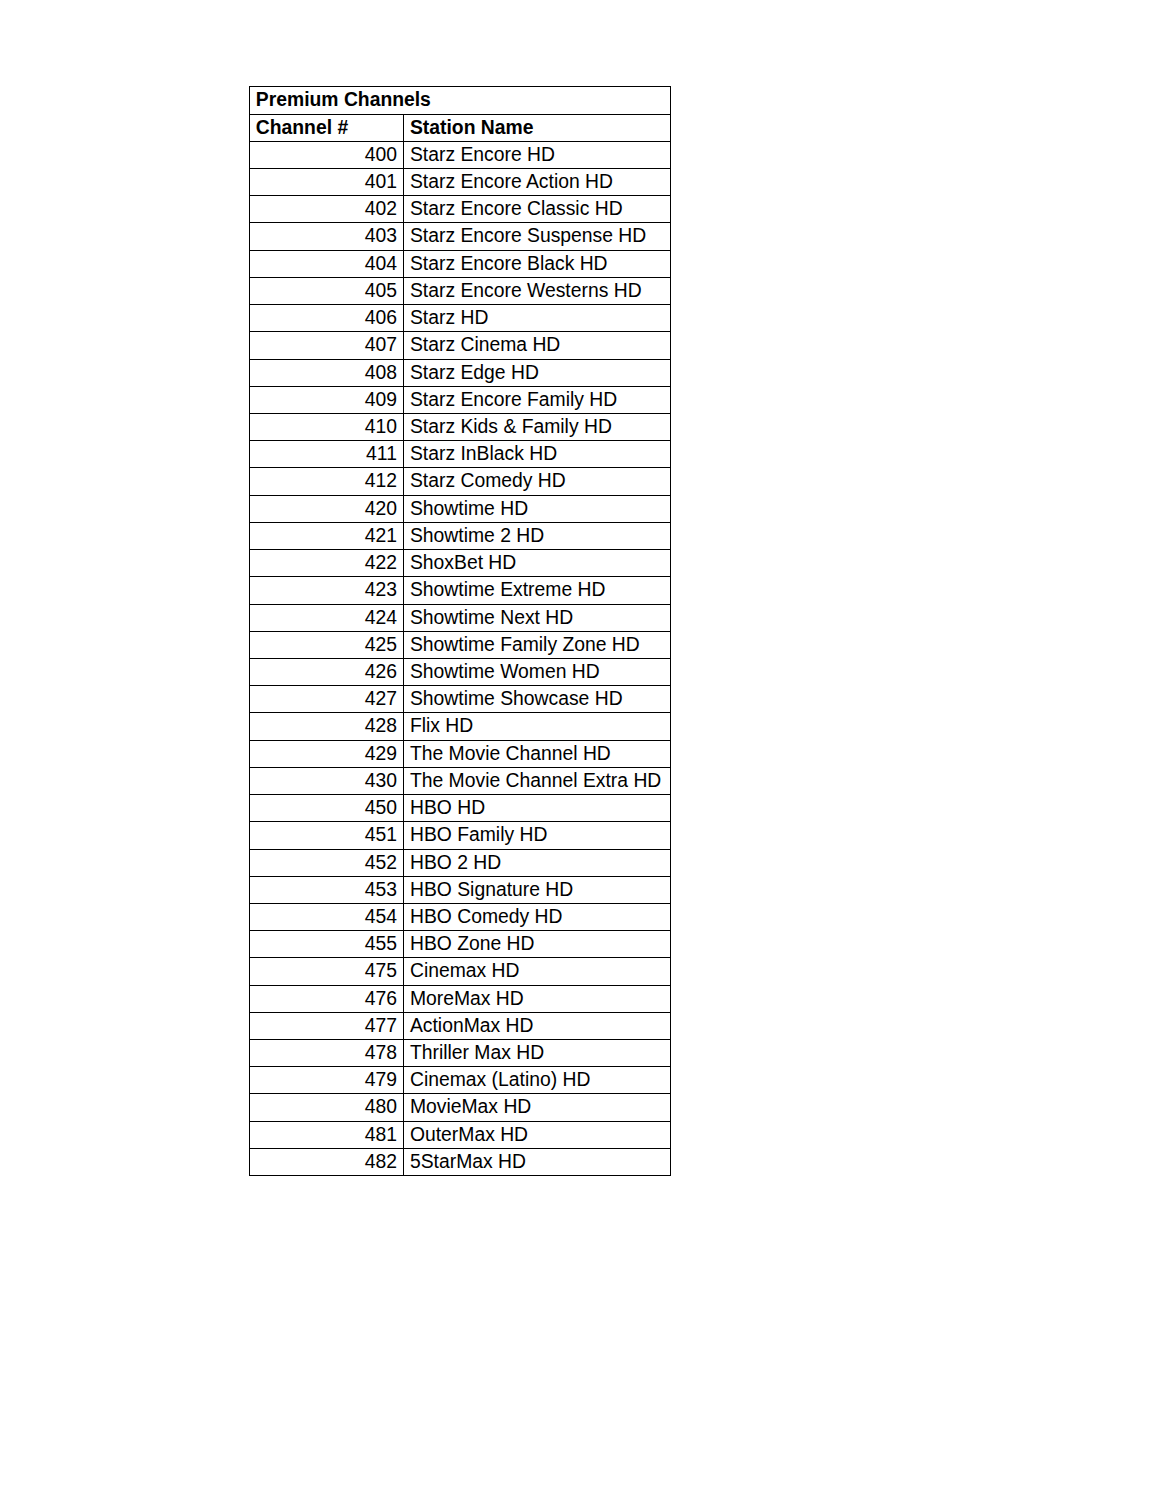| Premium Channels |
| Channel # | Station Name |
| 400 | Starz Encore HD |
| 401 | Starz Encore Action HD |
| 402 | Starz Encore Classic HD |
| 403 | Starz Encore Suspense HD |
| 404 | Starz Encore Black HD |
| 405 | Starz Encore Westerns HD |
| 406 | Starz HD |
| 407 | Starz Cinema HD |
| 408 | Starz Edge HD |
| 409 | Starz Encore Family HD |
| 410 | Starz Kids & Family HD |
| 411 | Starz InBlack HD |
| 412 | Starz Comedy HD |
| 420 | Showtime HD |
| 421 | Showtime 2 HD |
| 422 | ShoxBet HD |
| 423 | Showtime Extreme HD |
| 424 | Showtime Next HD |
| 425 | Showtime Family Zone HD |
| 426 | Showtime Women HD |
| 427 | Showtime Showcase HD |
| 428 | Flix HD |
| 429 | The Movie Channel HD |
| 430 | The Movie Channel Extra HD |
| 450 | HBO HD |
| 451 | HBO Family HD |
| 452 | HBO 2 HD |
| 453 | HBO Signature HD |
| 454 | HBO Comedy HD |
| 455 | HBO Zone HD |
| 475 | Cinemax HD |
| 476 | MoreMax HD |
| 477 | ActionMax HD |
| 478 | Thriller Max HD |
| 479 | Cinemax (Latino) HD |
| 480 | MovieMax HD |
| 481 | OuterMax HD |
| 482 | 5StarMax HD |